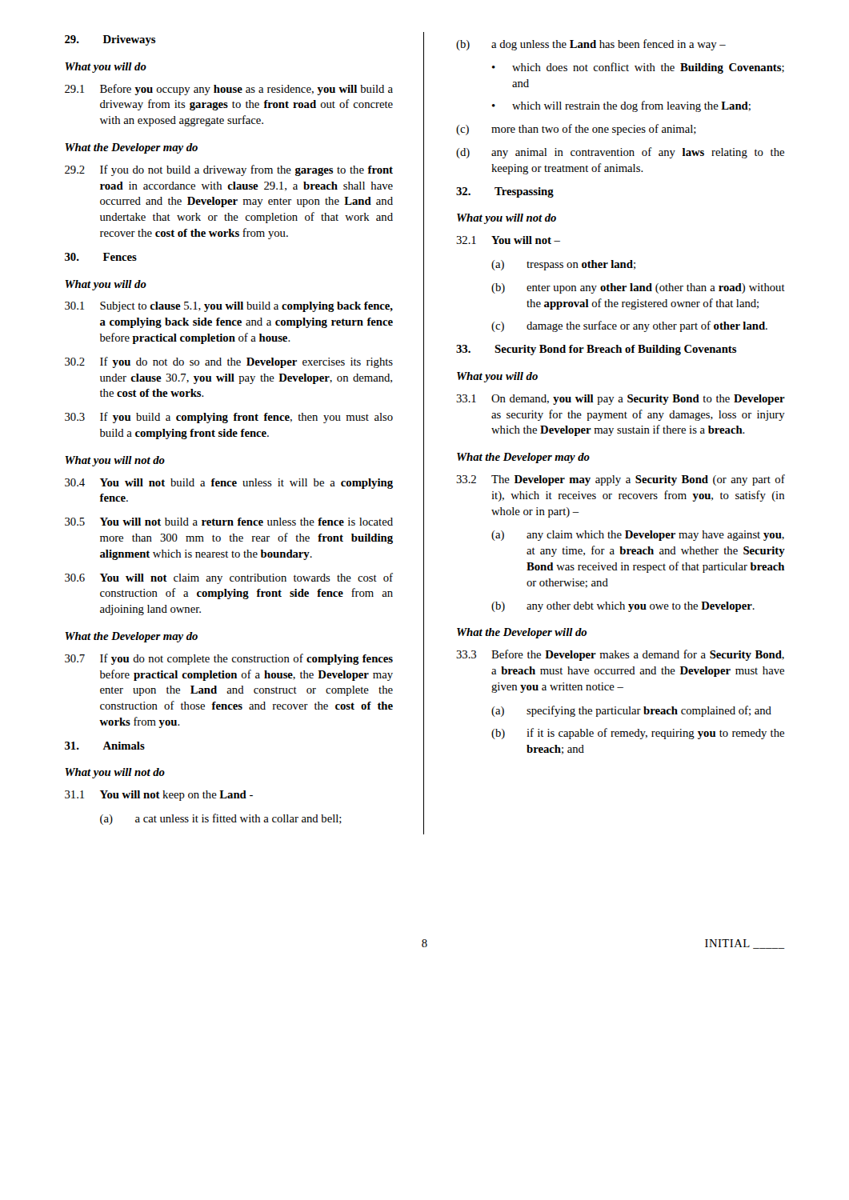29. Driveways
What you will do
29.1 Before you occupy any house as a residence, you will build a driveway from its garages to the front road out of concrete with an exposed aggregate surface.
What the Developer may do
29.2 If you do not build a driveway from the garages to the front road in accordance with clause 29.1, a breach shall have occurred and the Developer may enter upon the Land and undertake that work or the completion of that work and recover the cost of the works from you.
30. Fences
What you will do
30.1 Subject to clause 5.1, you will build a complying back fence, a complying back side fence and a complying return fence before practical completion of a house.
30.2 If you do not do so and the Developer exercises its rights under clause 30.7, you will pay the Developer, on demand, the cost of the works.
30.3 If you build a complying front fence, then you must also build a complying front side fence.
What you will not do
30.4 You will not build a fence unless it will be a complying fence.
30.5 You will not build a return fence unless the fence is located more than 300 mm to the rear of the front building alignment which is nearest to the boundary.
30.6 You will not claim any contribution towards the cost of construction of a complying front side fence from an adjoining land owner.
What the Developer may do
30.7 If you do not complete the construction of complying fences before practical completion of a house, the Developer may enter upon the Land and construct or complete the construction of those fences and recover the cost of the works from you.
31. Animals
What you will not do
31.1 You will not keep on the Land -
(a) a cat unless it is fitted with a collar and bell;
(b) a dog unless the Land has been fenced in a way –
• which does not conflict with the Building Covenants; and
• which will restrain the dog from leaving the Land;
(c) more than two of the one species of animal;
(d) any animal in contravention of any laws relating to the keeping or treatment of animals.
32. Trespassing
What you will not do
32.1 You will not –
(a) trespass on other land;
(b) enter upon any other land (other than a road) without the approval of the registered owner of that land;
(c) damage the surface or any other part of other land.
33. Security Bond for Breach of Building Covenants
What you will do
33.1 On demand, you will pay a Security Bond to the Developer as security for the payment of any damages, loss or injury which the Developer may sustain if there is a breach.
What the Developer may do
33.2 The Developer may apply a Security Bond (or any part of it), which it receives or recovers from you, to satisfy (in whole or in part) –
(a) any claim which the Developer may have against you, at any time, for a breach and whether the Security Bond was received in respect of that particular breach or otherwise; and
(b) any other debt which you owe to the Developer.
What the Developer will do
33.3 Before the Developer makes a demand for a Security Bond, a breach must have occurred and the Developer must have given you a written notice –
(a) specifying the particular breach complained of; and
(b) if it is capable of remedy, requiring you to remedy the breach; and
8 INITIAL _____